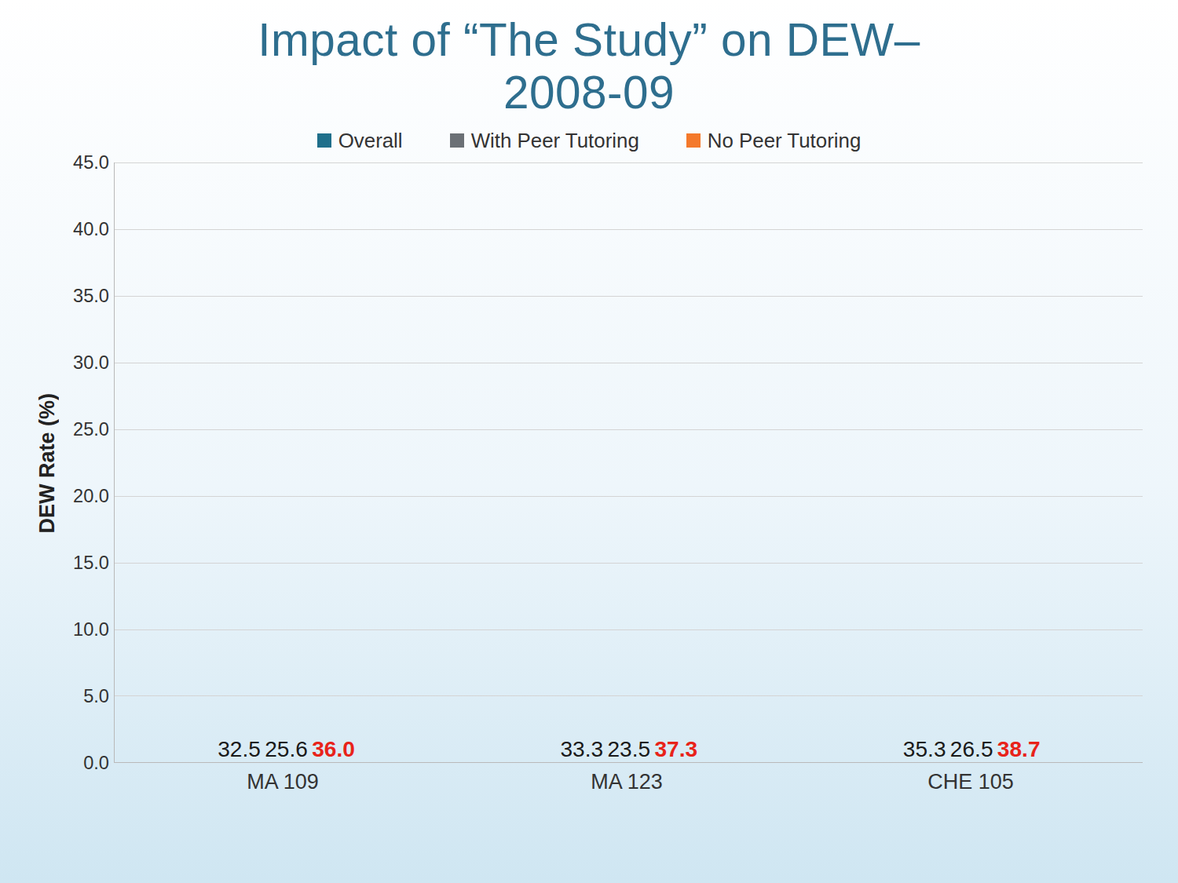Impact of “The Study” on DEW–
2008-09
Overall With Peer Tutoring No Peer Tutoring
DEW Rate (%)
45.0
40.0
35.0
30.0
25.0
20.0
15.0
10.0
5.0
0.0
32.5
25.6
36.0
33.3
23.5
37.3
35.3
26.5
38.7
MA 109
MA 123
CHE 105